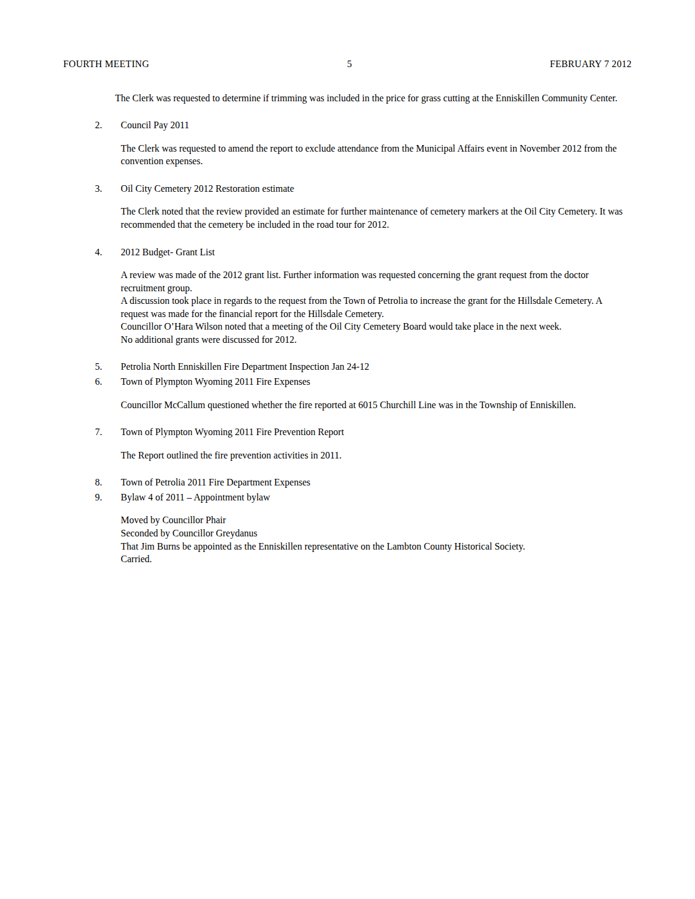FOURTH MEETING 5 FEBRUARY 7 2012
The Clerk was requested to determine if trimming was included in the price for grass cutting at the Enniskillen Community Center.
2.
Council Pay 2011
The Clerk was requested to amend the report to exclude attendance from the Municipal Affairs event in November 2012 from the convention expenses.
3.
Oil City Cemetery 2012 Restoration estimate
The Clerk noted that the review provided an estimate for further maintenance of cemetery markers at the Oil City Cemetery. It was recommended that the cemetery be included in the road tour for 2012.
4.
2012 Budget- Grant List
A review was made of the 2012 grant list. Further information was requested concerning the grant request from the doctor recruitment group.
A discussion took place in regards to the request from the Town of Petrolia to increase the grant for the Hillsdale Cemetery. A request was made for the financial report for the Hillsdale Cemetery.
Councillor O’Hara Wilson noted that a meeting of the Oil City Cemetery Board would take place in the next week.
No additional grants were discussed for 2012.
5.
Petrolia North Enniskillen Fire Department Inspection Jan 24-12
6.
Town of Plympton Wyoming 2011 Fire Expenses
Councillor McCallum questioned whether the fire reported at 6015 Churchill Line was in the Township of Enniskillen.
7.
Town of Plympton Wyoming 2011 Fire Prevention Report
The Report outlined the fire prevention activities in 2011.
8.
Town of Petrolia 2011 Fire Department Expenses
9.
Bylaw 4 of 2011 – Appointment bylaw
Moved by Councillor Phair
Seconded by Councillor Greydanus
That Jim Burns be appointed as the Enniskillen representative on the Lambton County Historical Society.
Carried.